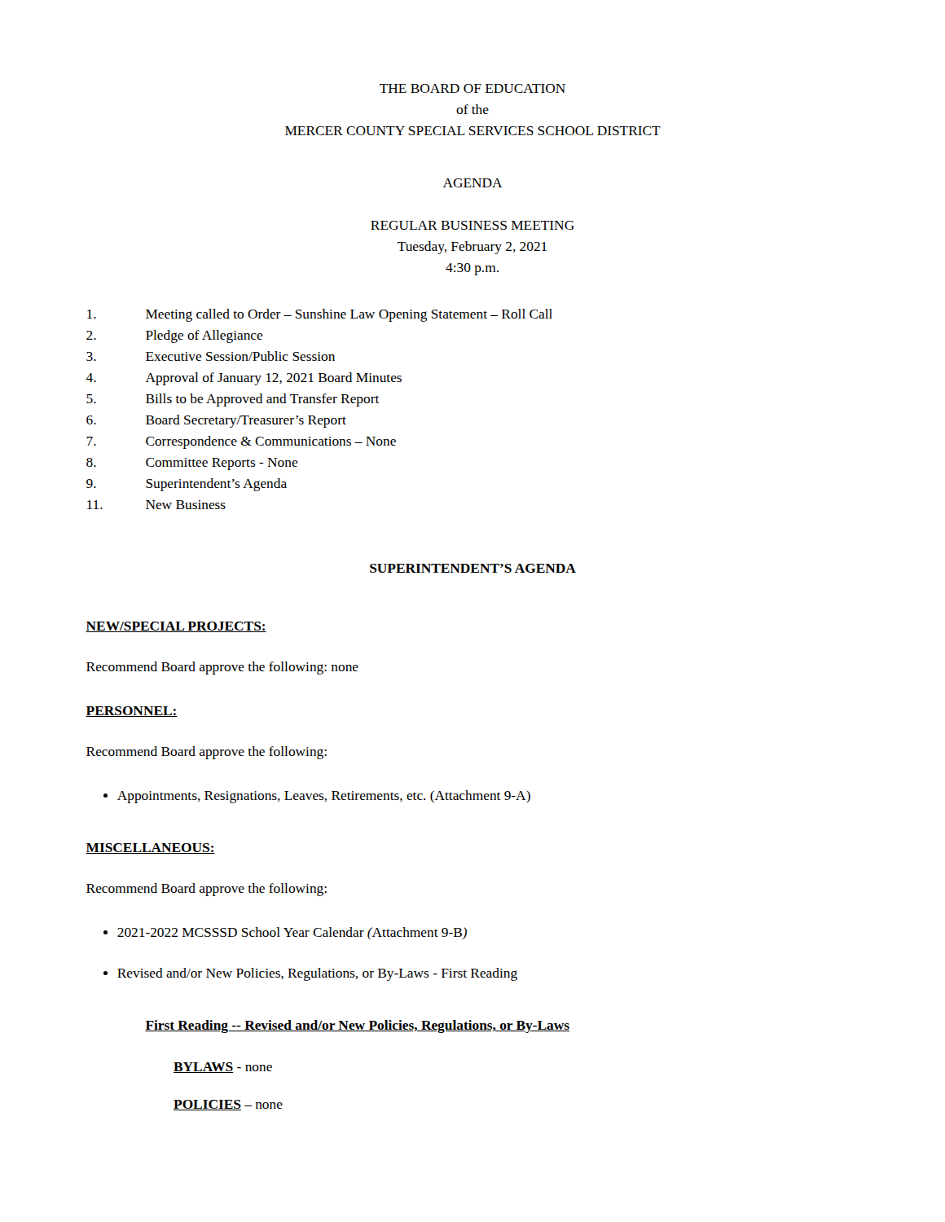THE BOARD OF EDUCATION
of the
MERCER COUNTY SPECIAL SERVICES SCHOOL DISTRICT
AGENDA
REGULAR BUSINESS MEETING
Tuesday, February 2, 2021
4:30 p.m.
1. Meeting called to Order – Sunshine Law Opening Statement – Roll Call
2. Pledge of Allegiance
3. Executive Session/Public Session
4. Approval of January 12, 2021 Board Minutes
5. Bills to be Approved and Transfer Report
6. Board Secretary/Treasurer’s Report
7. Correspondence & Communications – None
8. Committee Reports - None
9. Superintendent’s Agenda
11. New Business
SUPERINTENDENT’S AGENDA
NEW/SPECIAL PROJECTS:
Recommend Board approve the following: none
PERSONNEL:
Recommend Board approve the following:
Appointments, Resignations, Leaves, Retirements, etc. (Attachment 9-A)
MISCELLANEOUS:
Recommend Board approve the following:
2021-2022 MCSSSD School Year Calendar (Attachment 9-B)
Revised and/or New Policies, Regulations, or By-Laws - First Reading
First Reading -- Revised and/or New Policies, Regulations, or By-Laws
BYLAWS - none
POLICIES – none